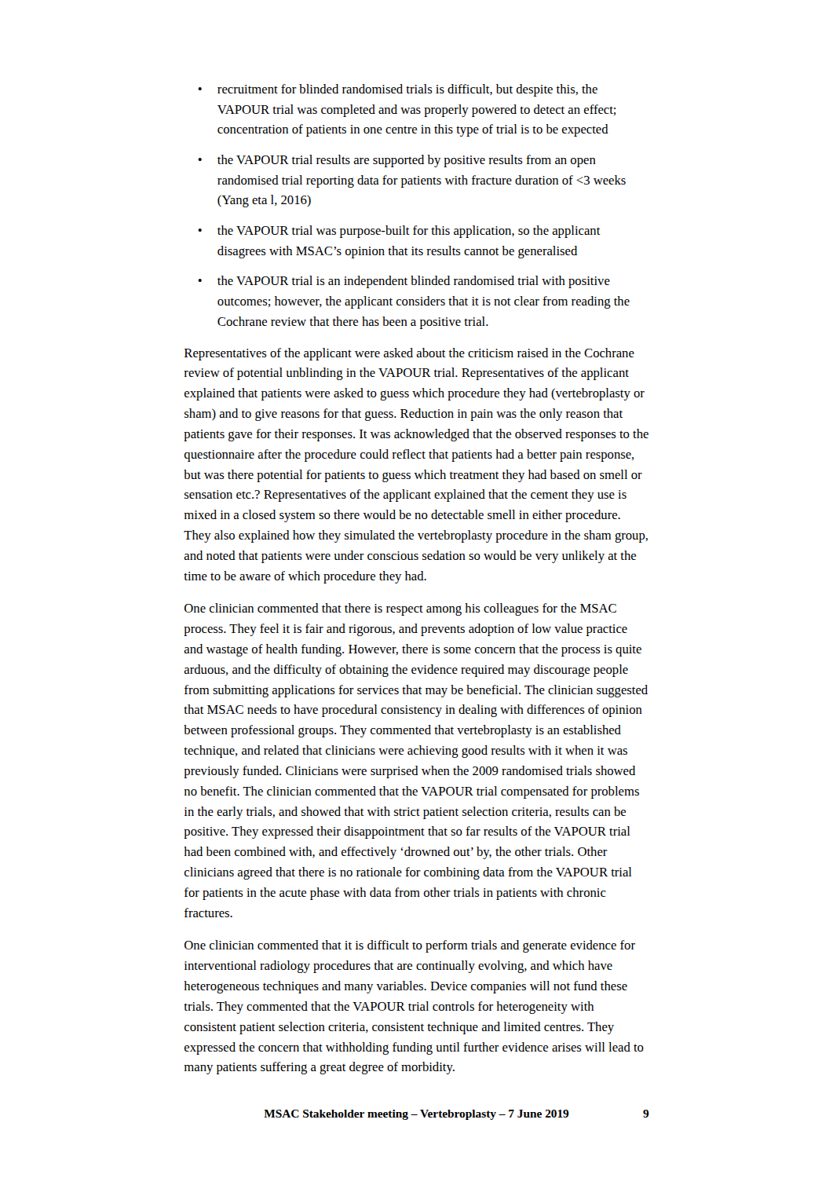recruitment for blinded randomised trials is difficult, but despite this, the VAPOUR trial was completed and was properly powered to detect an effect; concentration of patients in one centre in this type of trial is to be expected
the VAPOUR trial results are supported by positive results from an open randomised trial reporting data for patients with fracture duration of <3 weeks (Yang eta l, 2016)
the VAPOUR trial was purpose-built for this application, so the applicant disagrees with MSAC’s opinion that its results cannot be generalised
the VAPOUR trial is an independent blinded randomised trial with positive outcomes; however, the applicant considers that it is not clear from reading the Cochrane review that there has been a positive trial.
Representatives of the applicant were asked about the criticism raised in the Cochrane review of potential unblinding in the VAPOUR trial. Representatives of the applicant explained that patients were asked to guess which procedure they had (vertebroplasty or sham) and to give reasons for that guess. Reduction in pain was the only reason that patients gave for their responses. It was acknowledged that the observed responses to the questionnaire after the procedure could reflect that patients had a better pain response, but was there potential for patients to guess which treatment they had based on smell or sensation etc.? Representatives of the applicant explained that the cement they use is mixed in a closed system so there would be no detectable smell in either procedure. They also explained how they simulated the vertebroplasty procedure in the sham group, and noted that patients were under conscious sedation so would be very unlikely at the time to be aware of which procedure they had.
One clinician commented that there is respect among his colleagues for the MSAC process. They feel it is fair and rigorous, and prevents adoption of low value practice and wastage of health funding. However, there is some concern that the process is quite arduous, and the difficulty of obtaining the evidence required may discourage people from submitting applications for services that may be beneficial. The clinician suggested that MSAC needs to have procedural consistency in dealing with differences of opinion between professional groups. They commented that vertebroplasty is an established technique, and related that clinicians were achieving good results with it when it was previously funded. Clinicians were surprised when the 2009 randomised trials showed no benefit. The clinician commented that the VAPOUR trial compensated for problems in the early trials, and showed that with strict patient selection criteria, results can be positive. They expressed their disappointment that so far results of the VAPOUR trial had been combined with, and effectively ‘drowned out’ by, the other trials. Other clinicians agreed that there is no rationale for combining data from the VAPOUR trial for patients in the acute phase with data from other trials in patients with chronic fractures.
One clinician commented that it is difficult to perform trials and generate evidence for interventional radiology procedures that are continually evolving, and which have heterogeneous techniques and many variables. Device companies will not fund these trials. They commented that the VAPOUR trial controls for heterogeneity with consistent patient selection criteria, consistent technique and limited centres. They expressed the concern that withholding funding until further evidence arises will lead to many patients suffering a great degree of morbidity.
MSAC Stakeholder meeting – Vertebroplasty – 7 June 2019 9